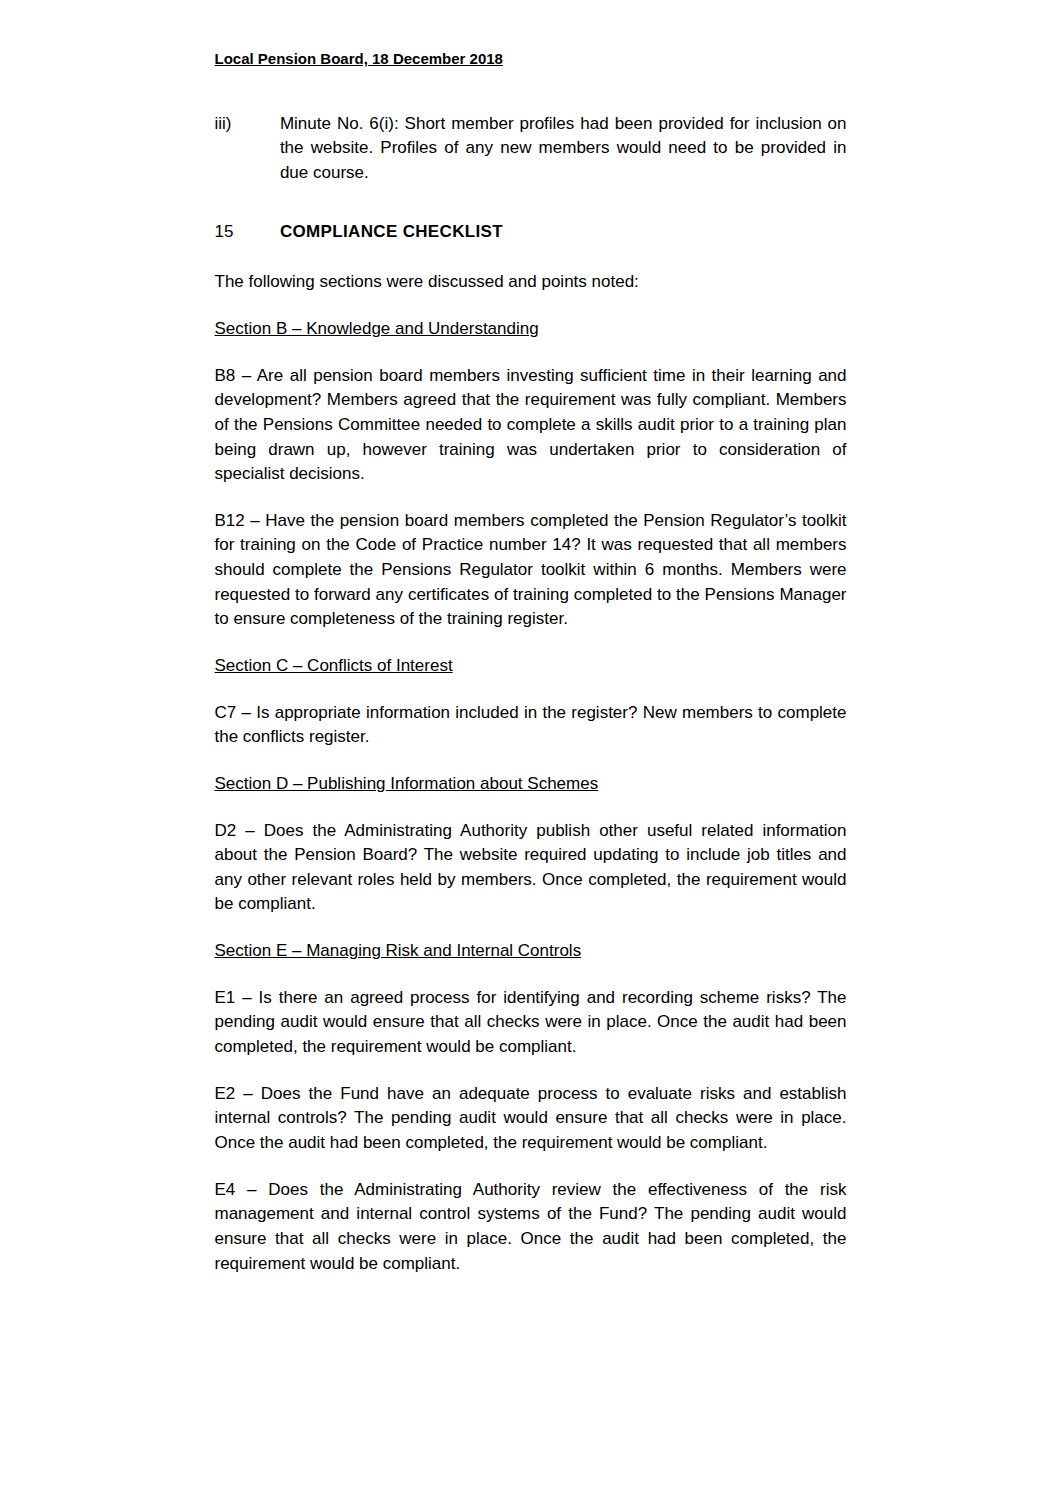Local Pension Board, 18 December 2018
iii)
Minute No. 6(i): Short member profiles had been provided for inclusion on the website. Profiles of any new members would need to be provided in due course.
15
Compliance Checklist
The following sections were discussed and points noted:
Section B – Knowledge and Understanding
B8 – Are all pension board members investing sufficient time in their learning and development? Members agreed that the requirement was fully compliant. Members of the Pensions Committee needed to complete a skills audit prior to a training plan being drawn up, however training was undertaken prior to consideration of specialist decisions.
B12 – Have the pension board members completed the Pension Regulator’s toolkit for training on the Code of Practice number 14? It was requested that all members should complete the Pensions Regulator toolkit within 6 months. Members were requested to forward any certificates of training completed to the Pensions Manager to ensure completeness of the training register.
Section C – Conflicts of Interest
C7 – Is appropriate information included in the register? New members to complete the conflicts register.
Section D – Publishing Information about Schemes
D2 – Does the Administrating Authority publish other useful related information about the Pension Board? The website required updating to include job titles and any other relevant roles held by members. Once completed, the requirement would be compliant.
Section E – Managing Risk and Internal Controls
E1 – Is there an agreed process for identifying and recording scheme risks? The pending audit would ensure that all checks were in place. Once the audit had been completed, the requirement would be compliant.
E2 – Does the Fund have an adequate process to evaluate risks and establish internal controls? The pending audit would ensure that all checks were in place. Once the audit had been completed, the requirement would be compliant.
E4 – Does the Administrating Authority review the effectiveness of the risk management and internal control systems of the Fund? The pending audit would ensure that all checks were in place. Once the audit had been completed, the requirement would be compliant.